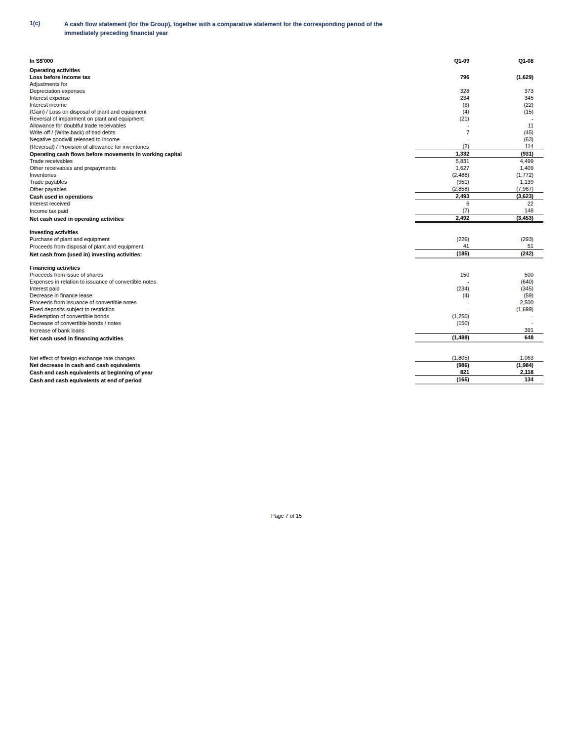1(c)
A cash flow statement (for the Group), together with a comparative statement for the corresponding period of the immediately preceding financial year
| In S$'000 | Q1-09 | Q1-08 |
| Operating activities | | |
| Loss before income tax | 796 | (1,629) |
| Adjustments for | | |
| Depreciation expenses | 328 | 373 |
| Interest expense | 234 | 345 |
| Interest income | (6) | (22) |
| (Gain) / Loss on disposal of plant and equipment | (4) | (15) |
| Reversal of impairment on plant and equipment | (21) | - |
| Allowance for doubtful trade receivables | - | 11 |
| Write-off / (Write-back) of bad debts | 7 | (45) |
| Negative goodwill released to income | - | (63) |
| (Reversal) / Provision of allowance for inventories | (2) | 114 |
| Operating cash flows before movements in working capital | 1,332 | (931) |
| Trade receivables | 5,831 | 4,499 |
| Other receivables and prepayments | 1,627 | 1,409 |
| Inventories | (2,488) | (1,772) |
| Trade payables | (951) | 1,139 |
| Other payables | (2,858) | (7,967) |
| Cash used in operations | 2,493 | (3,623) |
| Interest received | 6 | 22 |
| Income tax paid | (7) | 148 |
| Net cash used in operating activities | 2,492 | (3,453) |
| Investing activities | | |
| Purchase of plant and equipment | (226) | (293) |
| Proceeds from disposal of plant and equipment | 41 | 51 |
| Net cash from (used in) investing activities: | (185) | (242) |
| Financing activities | | |
| Proceeds from issue of shares | 150 | 500 |
| Expenses in relation to issuance of convertible notes | - | (640) |
| Interest paid | (234) | (345) |
| Decrease in finance lease | (4) | (59) |
| Proceeds from issuance of convertible notes | - | 2,500 |
| Fixed deposits subject to restriction | - | (1,699) |
| Redemption of convertible bonds | (1,250) | - |
| Decrease of convertible bonds / notes | (150) | - |
| Increase of bank loans | - | 391 |
| Net cash used in financing activities | (1,488) | 648 |
| Net effect of foreign exchange rate changes | (1,805) | 1,063 |
| Net decrease in cash and cash equivalents | (986) | (1,984) |
| Cash and cash equivalents at beginning of year | 821 | 2,118 |
| Cash and cash equivalents at end of period | (165) | 134 |
Page 7 of 15